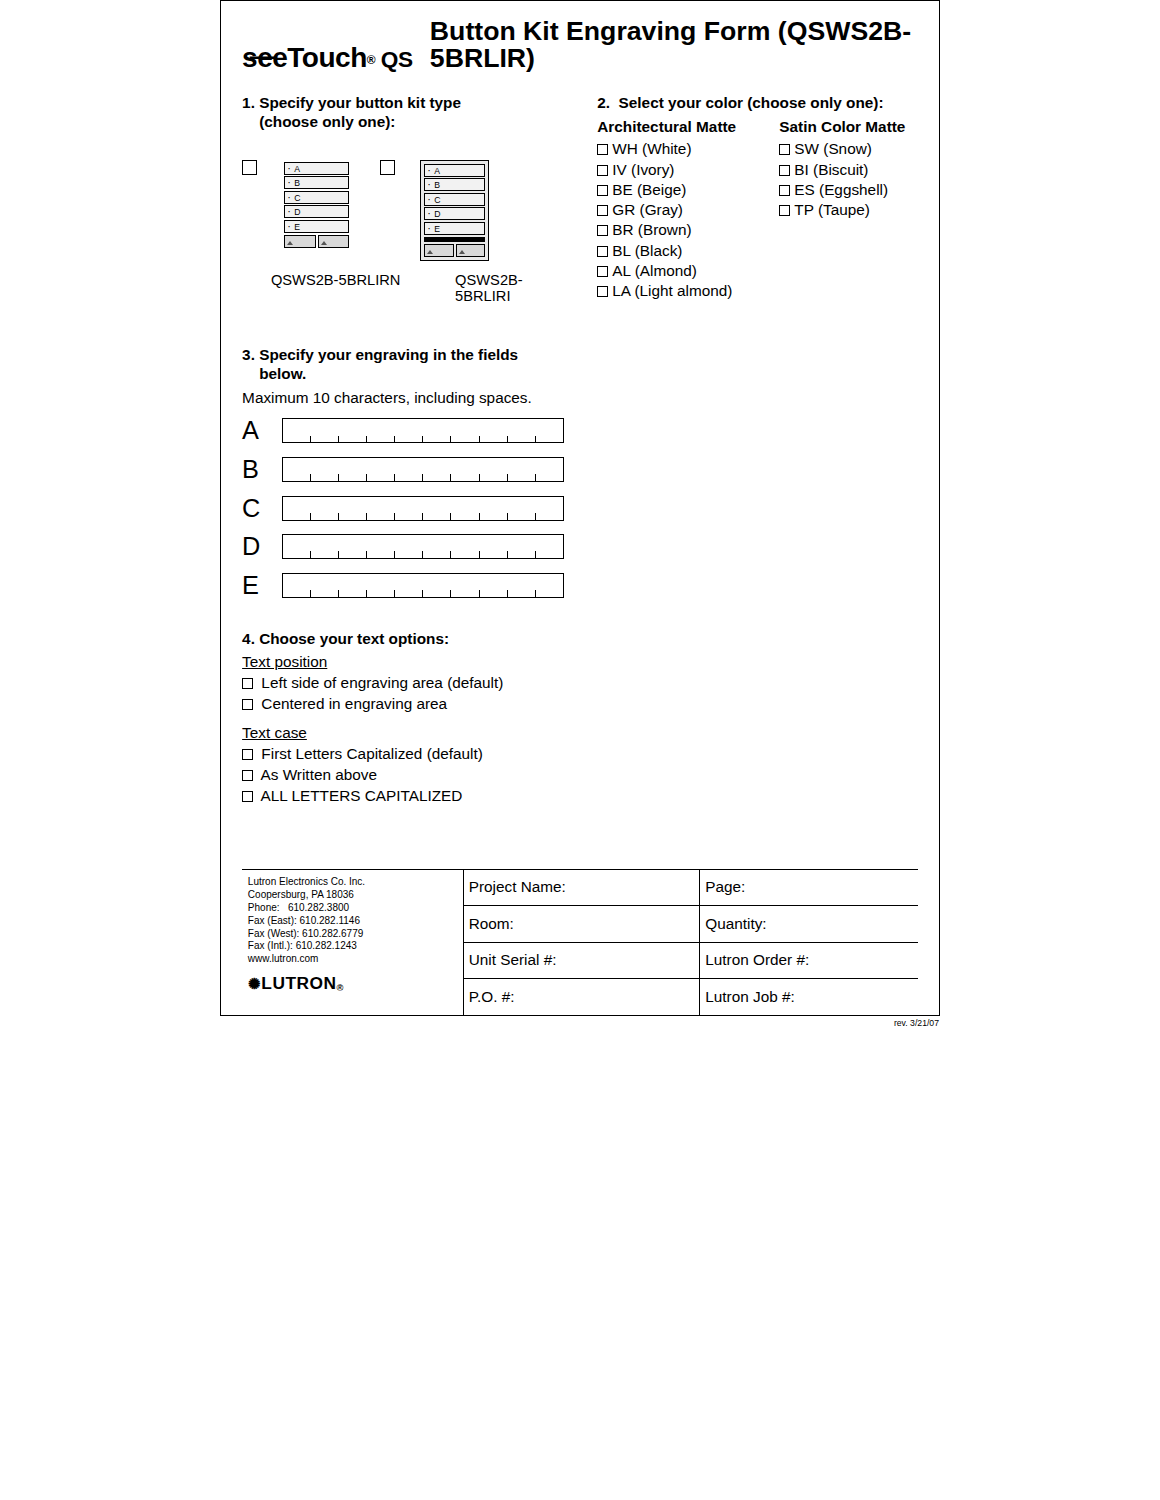see Touch®QS
Button Kit Engraving Form (QSWS2B-5BRLIR)
1. Specify your button kit type
(choose only one):
A
B
C
D
E
A
B
C
D
E
QSWS2B-5BRLIRN QSWS2B-5BRLIRI
3. Specify your engraving in the fields
below.
Maximum 10 characters, including spaces.
A
B
C
D
E
4. Choose your text options:
Text position
Left side of engraving area (default)
Centered in engraving area
Text case
First Letters Capitalized (default)
As Written above
ALL LETTERS CAPITALIZED
2. Select your color (choose only one):
Architectural Matte
WH (White)
IV (Ivory)
BE (Beige)
GR (Gray)
BR (Brown)
BL (Black)
AL (Almond)
LA (Light almond)
Satin Color Matte
SW (Snow)
BI (Biscuit)
ES (Eggshell)
TP (Taupe)
Lutron Electronics Co. Inc.
Coopersburg, PA 18036
Phone: 610.282.3800
Fax (East): 610.282.1146
Fax (West): 610.282.6779
Fax (Intl.): 610.282.1243
www.lutron.com
✺LUTRON®
| Project Name: | Page: |
| Room: | Quantity: |
| Unit Serial #: | Lutron Order #: |
| P.O. #: | Lutron Job #: |
rev. 3/21/07